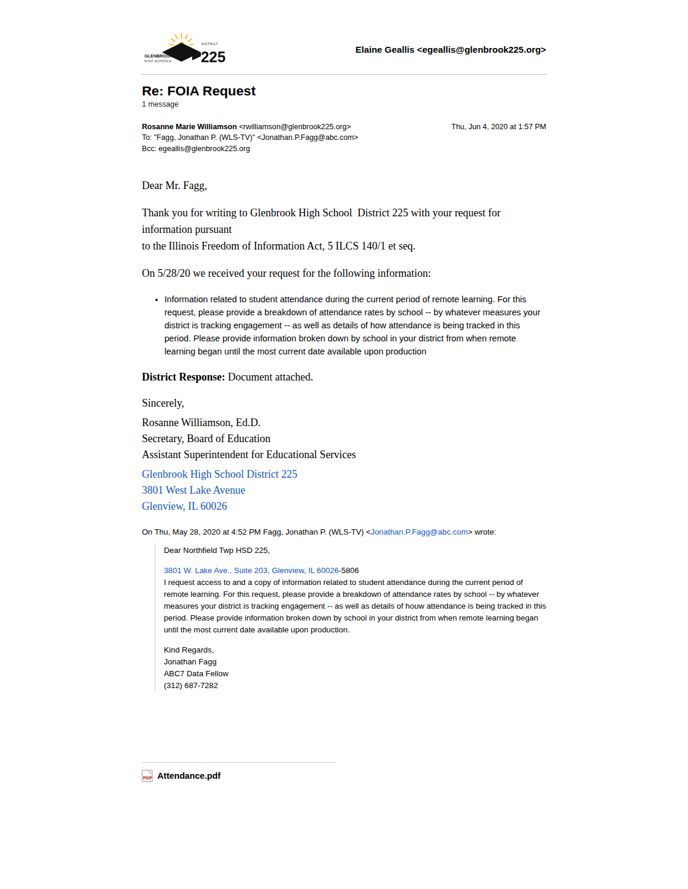GLENBROOK HIGH SCHOOLS DISTRICT 225
Elaine Geallis <egeallis@glenbrook225.org>
Re: FOIA Request
1 message
Thu, Jun 4, 2020 at 1:57 PM Rosanne Marie Williamson <rwilliamson@glenbrook225.org>
To: "Fagg, Jonathan P. (WLS-TV)" <Jonathan.P.Fagg@abc.com>
Bcc: egeallis@glenbrook225.org
Dear Mr. Fagg,
Thank you for writing to Glenbrook High School District 225 with your request for information pursuant
to the Illinois Freedom of Information Act, 5 ILCS 140/1 et seq.
On 5/28/20 we received your request for the following information:
Information related to student attendance during the current period of remote learning. For this request, please provide a breakdown of attendance rates by school -- by whatever measures your district is tracking engagement -- as well as details of how attendance is being tracked in this period. Please provide information broken down by school in your district from when remote learning began until the most current date available upon production
District Response: Document attached.
Sincerely,
Rosanne Williamson, Ed.D.
Secretary, Board of Education
Assistant Superintendent for Educational Services
Glenbrook High School District 225
3801 West Lake Avenue
Glenview, IL 60026
On Thu, May 28, 2020 at 4:52 PM Fagg, Jonathan P. (WLS-TV) <Jonathan.P.Fagg@abc.com> wrote:
Dear Northfield Twp HSD 225,
3801 W. Lake Ave., Suite 203, Glenview, IL 60026-5806
I request access to and a copy of information related to student attendance during the current period of remote learning. For this request, please provide a breakdown of attendance rates by school -- by whatever measures your district is tracking engagement -- as well as details of houw attendance is being tracked in this period. Please provide information broken down by school in your district from when remote learning began until the most current date available upon production.
Kind Regards,
Jonathan Fagg
ABC7 Data Fellow
(312) 687-7282
PDF Attendance.pdf